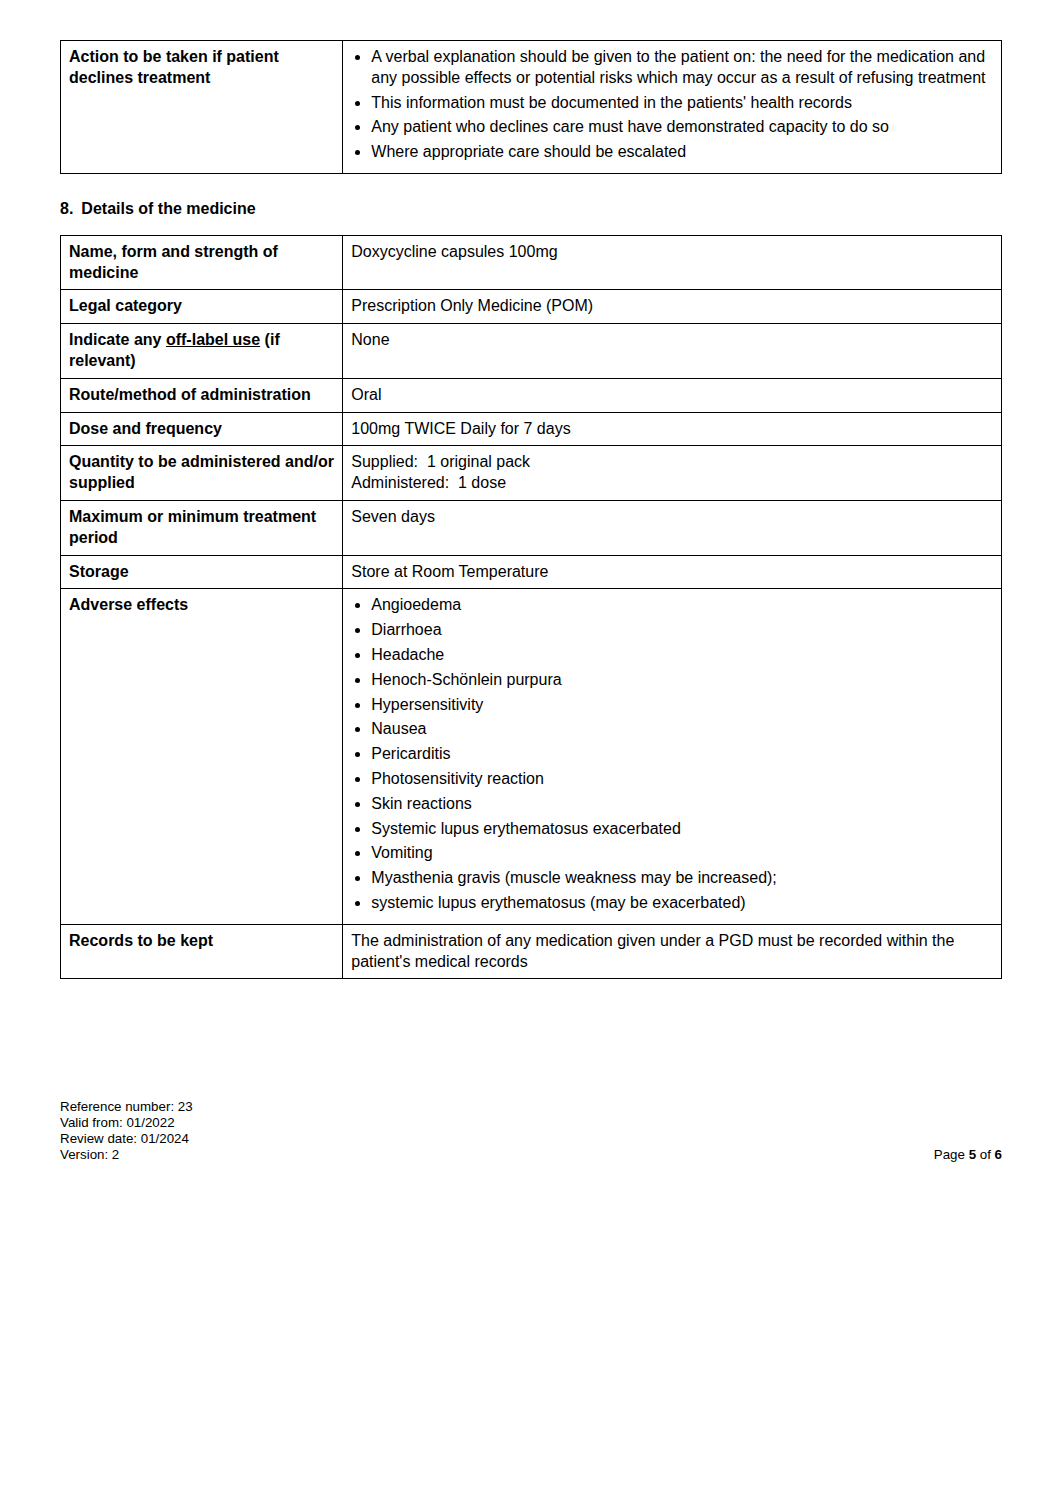| Action to be taken if patient declines treatment | A verbal explanation should be given to the patient on: the need for the medication and any possible effects or potential risks which may occur as a result of refusing treatment This information must be documented in the patients' health records Any patient who declines care must have demonstrated capacity to do so Where appropriate care should be escalated |
8. Details of the medicine
| Name, form and strength of medicine | Doxycycline capsules 100mg |
| Legal category | Prescription Only Medicine (POM) |
| Indicate any off-label use (if relevant) | None |
| Route/method of administration | Oral |
| Dose and frequency | 100mg TWICE Daily for 7 days |
| Quantity to be administered and/or supplied | Supplied: 1 original pack Administered: 1 dose |
| Maximum or minimum treatment period | Seven days |
| Storage | Store at Room Temperature |
| Adverse effects | Angioedema Diarrhoea Headache Henoch-Schönlein purpura Hypersensitivity Nausea Pericarditis Photosensitivity reaction Skin reactions Systemic lupus erythematosus exacerbated Vomiting Myasthenia gravis (muscle weakness may be increased); systemic lupus erythematosus (may be exacerbated) |
| Records to be kept | The administration of any medication given under a PGD must be recorded within the patient's medical records |
Reference number: 23
Valid from: 01/2022
Review date: 01/2024
Version: 2 Page 5 of 6